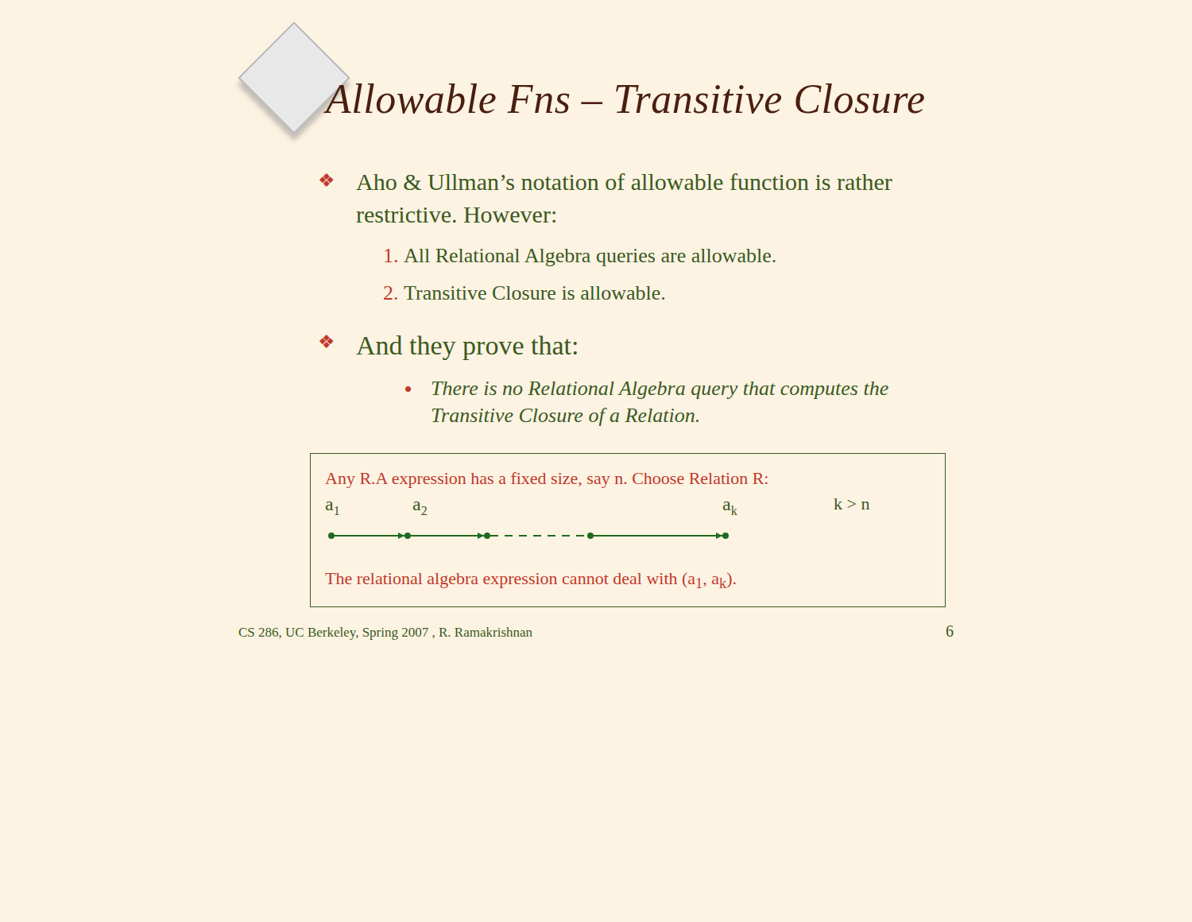Allowable Fns – Transitive Closure
Aho & Ullman’s notation of allowable function is rather restrictive. However:
All Relational Algebra queries are allowable.
Transitive Closure is allowable.
And they prove that:
There is no Relational Algebra query that computes the Transitive Closure of a Relation.
Any R.A expression has a fixed size, say n. Choose Relation R:
a1 a2 ak k > n
The relational algebra expression cannot deal with (a1, ak).
CS 286, UC Berkeley, Spring 2007 , R. Ramakrishnan
6